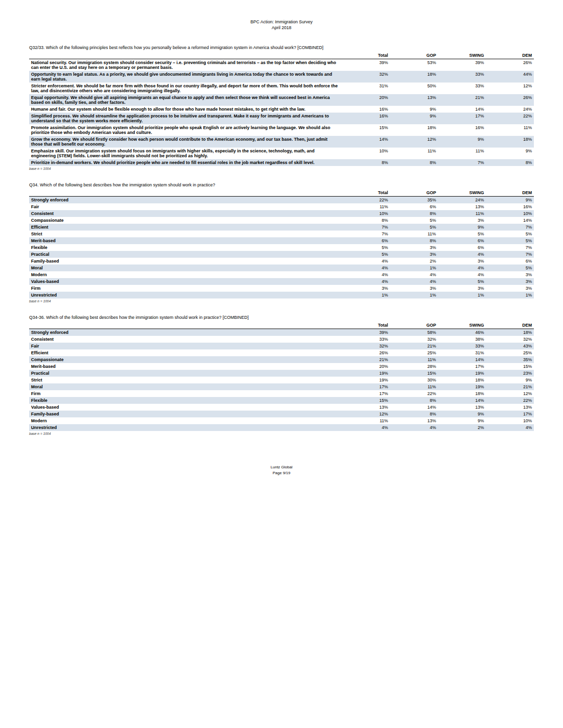BPC Action: Immigration Survey
April 2018
Q32/33. Which of the following principles best reflects how you personally believe a reformed immigration system in America should work? [COMBINED]
| | Total | GOP | SWING | DEM |
| --- | --- | --- | --- | --- |
| National security. Our immigration system should consider security – i.e. preventing criminals and terrorists – as the top factor when deciding who can enter the U.S. and stay here on a temporary or permanent basis. | 39% | 53% | 39% | 26% |
| Opportunity to earn legal status. As a priority, we should give undocumented immigrants living in America today the chance to work towards and earn legal status. | 32% | 18% | 33% | 44% |
| Stricter enforcement. We should be far more firm with those found in our country illegally, and deport far more of them. This would both enforce the law, and disincentivize others who are considering immigrating illegally. | 31% | 50% | 33% | 12% |
| Equal opportunity. We should give all aspiring immigrants an equal chance to apply and then select those we think will succeed best in America based on skills, family ties, and other factors. | 20% | 13% | 21% | 26% |
| Humane and fair. Our system should be flexible enough to allow for those who have made honest mistakes, to get right with the law. | 16% | 9% | 14% | 24% |
| Simplified process. We should streamline the application process to be intuitive and transparent. Make it easy for immigrants and Americans to understand so that the system works more efficiently. | 16% | 9% | 17% | 22% |
| Promote assimilation. Our immigration system should prioritize people who speak English or are actively learning the language. We should also prioritize those who embody American values and culture. | 15% | 18% | 16% | 11% |
| Grow the economy. We should firstly consider how each person would contribute to the American economy, and our tax base. Then, just admit those that will benefit our economy. | 14% | 12% | 9% | 18% |
| Emphasize skill. Our immigration system should focus on immigrants with higher skills, especially in the science, technology, math, and engineering (STEM) fields. Lower-skill immigrants should not be prioritized as highly. | 10% | 11% | 11% | 9% |
| Prioritize in-demand workers. We should prioritize people who are needed to fill essential roles in the job market regardless of skill level. | 8% | 8% | 7% | 8% |
base n = 1004
Q34. Which of the following best describes how the immigration system should work in practice?
| | Total | GOP | SWING | DEM |
| --- | --- | --- | --- | --- |
| Strongly enforced | 22% | 35% | 24% | 9% |
| Fair | 11% | 6% | 13% | 16% |
| Consistent | 10% | 8% | 11% | 10% |
| Compassionate | 8% | 5% | 3% | 14% |
| Efficient | 7% | 5% | 9% | 7% |
| Strict | 7% | 11% | 5% | 5% |
| Merit-based | 6% | 8% | 6% | 5% |
| Flexible | 5% | 3% | 6% | 7% |
| Practical | 5% | 3% | 4% | 7% |
| Family-based | 4% | 2% | 3% | 6% |
| Moral | 4% | 1% | 4% | 5% |
| Modern | 4% | 4% | 4% | 3% |
| Values-based | 4% | 4% | 5% | 3% |
| Firm | 3% | 3% | 3% | 3% |
| Unrestricted | 1% | 1% | 1% | 1% |
base n = 1004
Q34-36. Which of the following best describes how the immigration system should work in practice? [COMBINED]
| | Total | GOP | SWING | DEM |
| --- | --- | --- | --- | --- |
| Strongly enforced | 39% | 58% | 46% | 18% |
| Consistent | 33% | 32% | 38% | 32% |
| Fair | 32% | 21% | 33% | 43% |
| Efficient | 26% | 25% | 31% | 25% |
| Compassionate | 21% | 11% | 14% | 35% |
| Merit-based | 20% | 28% | 17% | 15% |
| Practical | 19% | 15% | 19% | 23% |
| Strict | 19% | 30% | 18% | 9% |
| Moral | 17% | 11% | 19% | 21% |
| Firm | 17% | 22% | 18% | 12% |
| Flexible | 15% | 8% | 14% | 22% |
| Values-based | 13% | 14% | 13% | 13% |
| Family-based | 12% | 8% | 9% | 17% |
| Modern | 11% | 13% | 9% | 10% |
| Unrestricted | 4% | 4% | 2% | 4% |
base n = 1004
Luntz Global
Page 9/19